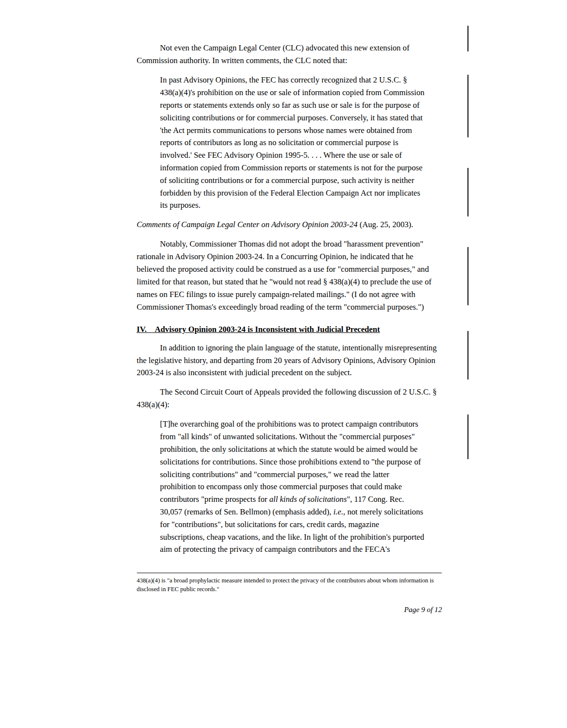Not even the Campaign Legal Center (CLC) advocated this new extension of Commission authority. In written comments, the CLC noted that:
In past Advisory Opinions, the FEC has correctly recognized that 2 U.S.C. § 438(a)(4)'s prohibition on the use or sale of information copied from Commission reports or statements extends only so far as such use or sale is for the purpose of soliciting contributions or for commercial purposes. Conversely, it has stated that 'the Act permits communications to persons whose names were obtained from reports of contributors as long as no solicitation or commercial purpose is involved.' See FEC Advisory Opinion 1995-5. . . . Where the use or sale of information copied from Commission reports or statements is not for the purpose of soliciting contributions or for a commercial purpose, such activity is neither forbidden by this provision of the Federal Election Campaign Act nor implicates its purposes.
Comments of Campaign Legal Center on Advisory Opinion 2003-24 (Aug. 25, 2003).
Notably, Commissioner Thomas did not adopt the broad "harassment prevention" rationale in Advisory Opinion 2003-24. In a Concurring Opinion, he indicated that he believed the proposed activity could be construed as a use for "commercial purposes," and limited for that reason, but stated that he "would not read § 438(a)(4) to preclude the use of names on FEC filings to issue purely campaign-related mailings." (I do not agree with Commissioner Thomas's exceedingly broad reading of the term "commercial purposes.")
IV. Advisory Opinion 2003-24 is Inconsistent with Judicial Precedent
In addition to ignoring the plain language of the statute, intentionally misrepresenting the legislative history, and departing from 20 years of Advisory Opinions, Advisory Opinion 2003-24 is also inconsistent with judicial precedent on the subject.
The Second Circuit Court of Appeals provided the following discussion of 2 U.S.C. § 438(a)(4):
[T]he overarching goal of the prohibitions was to protect campaign contributors from "all kinds" of unwanted solicitations. Without the "commercial purposes" prohibition, the only solicitations at which the statute would be aimed would be solicitations for contributions. Since those prohibitions extend to "the purpose of soliciting contributions" and "commercial purposes," we read the latter prohibition to encompass only those commercial purposes that could make contributors "prime prospects for all kinds of solicitations", 117 Cong. Rec. 30,057 (remarks of Sen. Bellmon) (emphasis added), i.e., not merely solicitations for "contributions", but solicitations for cars, credit cards, magazine subscriptions, cheap vacations, and the like. In light of the prohibition's purported aim of protecting the privacy of campaign contributors and the FECA's
438(a)(4) is "a broad prophylactic measure intended to protect the privacy of the contributors about whom information is disclosed in FEC public records."
Page 9 of 12